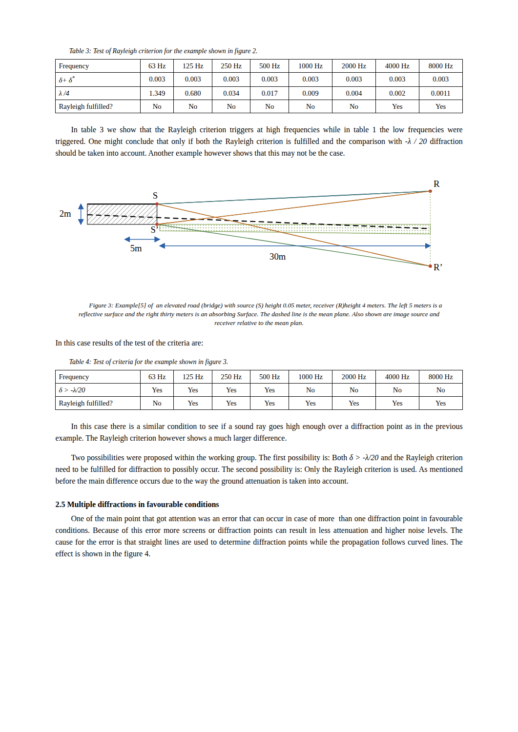Table 3: Test of Rayleigh criterion for the example shown in figure 2.
| Frequency | 63 Hz | 125 Hz | 250 Hz | 500 Hz | 1000 Hz | 2000 Hz | 4000 Hz | 8000 Hz |
| δ + δ * | 0.003 | 0.003 | 0.003 | 0.003 | 0.003 | 0.003 | 0.003 | 0.003 |
| λ /4 | 1.349 | 0.680 | 0.034 | 0.017 | 0.009 | 0.004 | 0.002 | 0.0011 |
| Rayleigh fulfilled? | No | No | No | No | No | No | Yes | Yes |
In table 3 we show that the Rayleigh criterion triggers at high frequencies while in table 1 the low frequencies were triggered. One might conclude that only if both the Rayleigh criterion is fulfilled and the comparison with -λ / 20 diffraction should be taken into account. Another example however shows that this may not be the case.
S S’ R R’ 2m 5m 30m
Figure 3: Example[5] of an elevated road (bridge) with source (S) height 0.05 meter, receiver (R)height 4 meters. The left 5 meters is a reflective surface and the right thirty meters is an absorbing Surface. The dashed line is the mean plane. Also shown are image source and receiver relative to the mean plan.
In this case results of the test of the criteria are:
Table 4: Test of criteria for the example shown in figure 3.
| Frequency | 63 Hz | 125 Hz | 250 Hz | 500 Hz | 1000 Hz | 2000 Hz | 4000 Hz | 8000 Hz |
| δ > -λ/20 | Yes | Yes | Yes | Yes | No | No | No | No |
| Rayleigh fulfilled? | No | Yes | Yes | Yes | Yes | Yes | Yes | Yes |
In this case there is a similar condition to see if a sound ray goes high enough over a diffraction point as in the previous example. The Rayleigh criterion however shows a much larger difference.
Two possibilities were proposed within the working group. The first possibility is: Both δ > -λ/20 and the Rayleigh criterion need to be fulfilled for diffraction to possibly occur. The second possibility is: Only the Rayleigh criterion is used. As mentioned before the main difference occurs due to the way the ground attenuation is taken into account.
2.5 Multiple diffractions in favourable conditions
One of the main point that got attention was an error that can occur in case of more than one diffraction point in favourable conditions. Because of this error more screens or diffraction points can result in less attenuation and higher noise levels. The cause for the error is that straight lines are used to determine diffraction points while the propagation follows curved lines. The effect is shown in the figure 4.